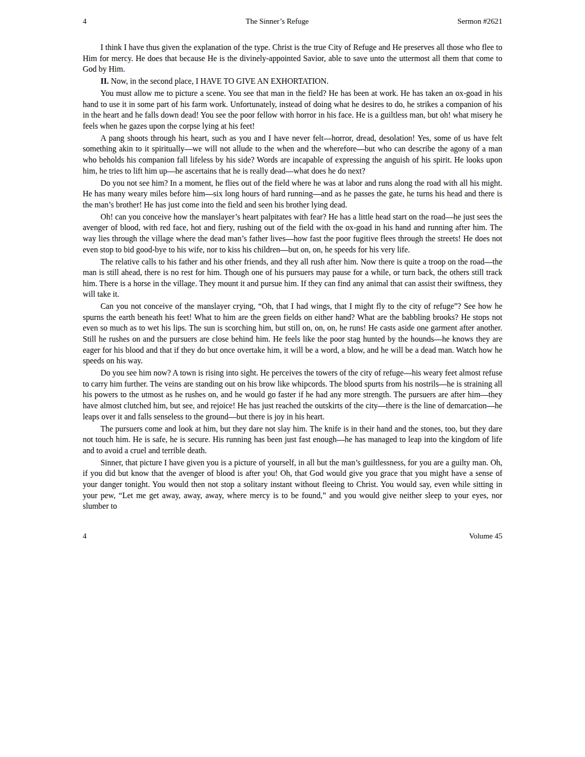4
The Sinner’s Refuge
Sermon #2621
I think I have thus given the explanation of the type. Christ is the true City of Refuge and He preserves all those who flee to Him for mercy. He does that because He is the divinely-appointed Savior, able to save unto the uttermost all them that come to God by Him.
II. Now, in the second place, I HAVE TO GIVE AN EXHORTATION.
You must allow me to picture a scene. You see that man in the field? He has been at work. He has taken an ox-goad in his hand to use it in some part of his farm work. Unfortunately, instead of doing what he desires to do, he strikes a companion of his in the heart and he falls down dead! You see the poor fellow with horror in his face. He is a guiltless man, but oh! what misery he feels when he gazes upon the corpse lying at his feet!
A pang shoots through his heart, such as you and I have never felt—horror, dread, desolation! Yes, some of us have felt something akin to it spiritually—we will not allude to the when and the wherefore—but who can describe the agony of a man who beholds his companion fall lifeless by his side? Words are incapable of expressing the anguish of his spirit. He looks upon him, he tries to lift him up—he ascertains that he is really dead—what does he do next?
Do you not see him? In a moment, he flies out of the field where he was at labor and runs along the road with all his might. He has many weary miles before him—six long hours of hard running—and as he passes the gate, he turns his head and there is the man’s brother! He has just come into the field and seen his brother lying dead.
Oh! can you conceive how the manslayer’s heart palpitates with fear? He has a little head start on the road—he just sees the avenger of blood, with red face, hot and fiery, rushing out of the field with the ox-goad in his hand and running after him. The way lies through the village where the dead man’s father lives—how fast the poor fugitive flees through the streets! He does not even stop to bid good-bye to his wife, nor to kiss his children—but on, on, he speeds for his very life.
The relative calls to his father and his other friends, and they all rush after him. Now there is quite a troop on the road—the man is still ahead, there is no rest for him. Though one of his pursuers may pause for a while, or turn back, the others still track him. There is a horse in the village. They mount it and pursue him. If they can find any animal that can assist their swiftness, they will take it.
Can you not conceive of the manslayer crying, “Oh, that I had wings, that I might fly to the city of refuge”? See how he spurns the earth beneath his feet! What to him are the green fields on either hand? What are the babbling brooks? He stops not even so much as to wet his lips. The sun is scorching him, but still on, on, on, he runs! He casts aside one garment after another. Still he rushes on and the pursuers are close behind him. He feels like the poor stag hunted by the hounds—he knows they are eager for his blood and that if they do but once overtake him, it will be a word, a blow, and he will be a dead man. Watch how he speeds on his way.
Do you see him now? A town is rising into sight. He perceives the towers of the city of refuge—his weary feet almost refuse to carry him further. The veins are standing out on his brow like whipcords. The blood spurts from his nostrils—he is straining all his powers to the utmost as he rushes on, and he would go faster if he had any more strength. The pursuers are after him—they have almost clutched him, but see, and rejoice! He has just reached the outskirts of the city—there is the line of demarcation—he leaps over it and falls senseless to the ground—but there is joy in his heart.
The pursuers come and look at him, but they dare not slay him. The knife is in their hand and the stones, too, but they dare not touch him. He is safe, he is secure. His running has been just fast enough—he has managed to leap into the kingdom of life and to avoid a cruel and terrible death.
Sinner, that picture I have given you is a picture of yourself, in all but the man’s guiltlessness, for you are a guilty man. Oh, if you did but know that the avenger of blood is after you! Oh, that God would give you grace that you might have a sense of your danger tonight. You would then not stop a solitary instant without fleeing to Christ. You would say, even while sitting in your pew, “Let me get away, away, away, where mercy is to be found,” and you would give neither sleep to your eyes, nor slumber to
4
Volume 45